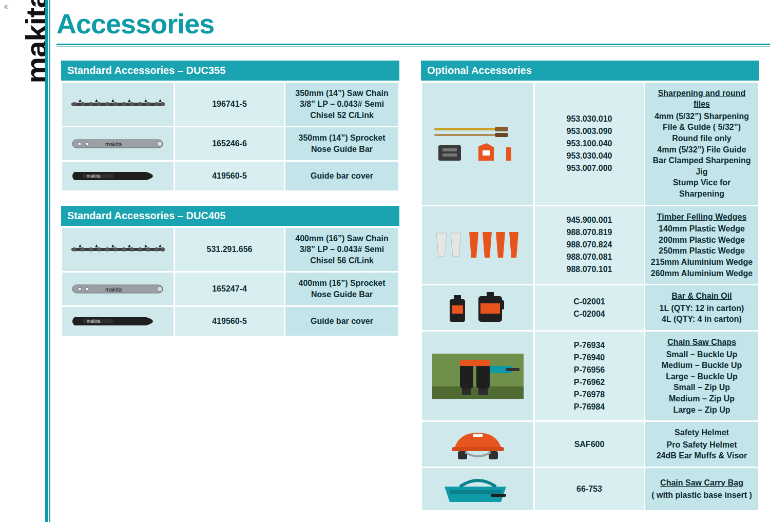®
makita
Accessories
Standard Accessories – DUC355
| | 196741-5 | 350mm (14”) Saw Chain 3/8” LP – 0.043# Semi Chisel 52 C/Link |
| makita | 165246-6 | 350mm (14”) Sprocket Nose Guide Bar |
| makita | 419560-5 | Guide bar cover |
Standard Accessories – DUC405
| | 531.291.656 | 400mm (16”) Saw Chain 3/8” LP – 0.043# Semi Chisel 56 C/Link |
| makita | 165247-4 | 400mm (16”) Sprocket Nose Guide Bar |
| makita | 419560-5 | Guide bar cover |
Optional Accessories
| | 953.030.010 953.003.090 953.100.040 953.030.040 953.007.000 | Sharpening and round files 4mm (5/32”) Sharpening File & Guide ( 5/32”) Round file only 4mm (5/32”) File Guide Bar Clamped Sharpening Jig Stump Vice for Sharpening |
| | 945.900.001 988.070.819 988.070.824 988.070.081 988.070.101 | Timber Felling Wedges 140mm Plastic Wedge 200mm Plastic Wedge 250mm Plastic Wedge 215mm Aluminium Wedge 260mm Aluminium Wedge |
| | C-02001 C-02004 | Bar & Chain Oil 1L (QTY: 12 in carton) 4L (QTY: 4 in carton) |
| | P-76934 P-76940 P-76956 P-76962 P-76978 P-76984 | Chain Saw Chaps Small – Buckle Up Medium – Buckle Up Large – Buckle Up Small – Zip Up Medium – Zip Up Large – Zip Up |
| | SAF600 | Safety Helmet Pro Safety Helmet 24dB Ear Muffs & Visor |
| | 66-753 | Chain Saw Carry Bag ( with plastic base insert ) |